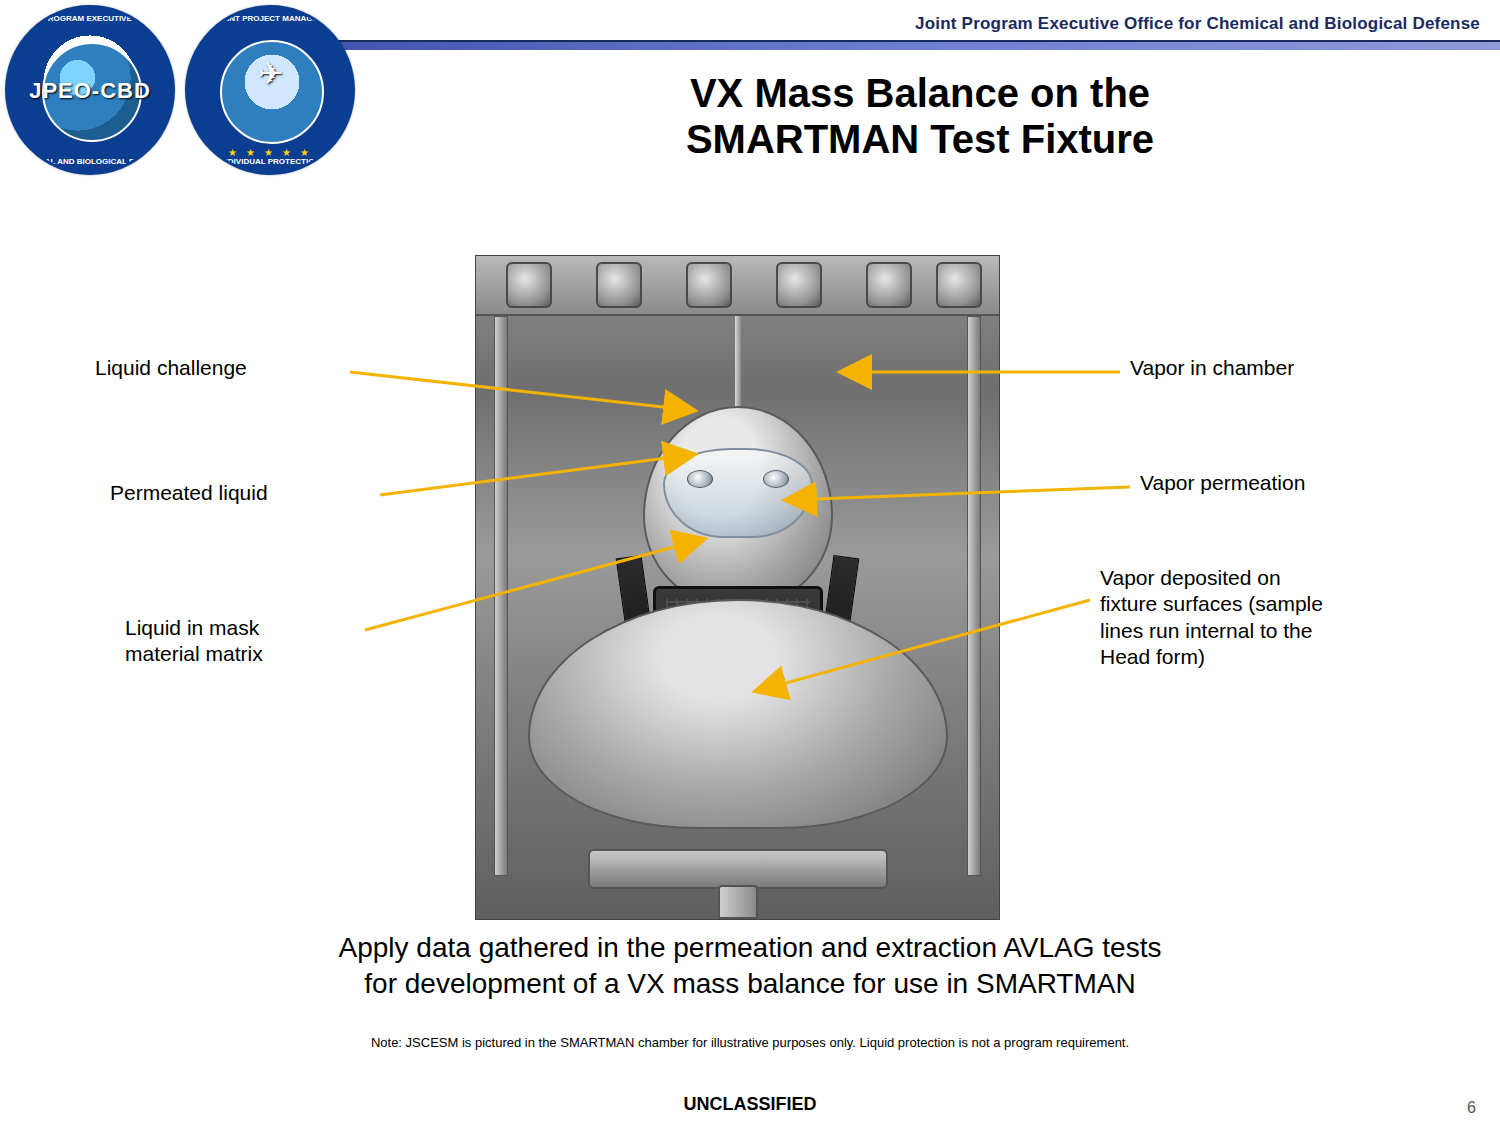Joint Program Executive Office for Chemical and Biological Defense
JOINT PROGRAM EXECUTIVE OFFICE CHEMICAL AND BIOLOGICAL DEFENSE
JPEO-CBD
JOINT PROJECT MANAGER INDIVIDUAL PROTECTION
✈
★ ★ ★ ★ ★
VX Mass Balance on the
SMARTMAN Test Fixture
Liquid challenge
Permeated liquid
Liquid in mask
material matrix
Vapor in chamber
Vapor permeation
Vapor deposited on
fixture surfaces (sample
lines run internal to the
Head form)
Apply data gathered in the permeation and extraction AVLAG tests
for development of a VX mass balance for use in SMARTMAN
Note: JSCESM is pictured in the SMARTMAN chamber for illustrative purposes only. Liquid protection is not a program requirement.
UNCLASSIFIED
6